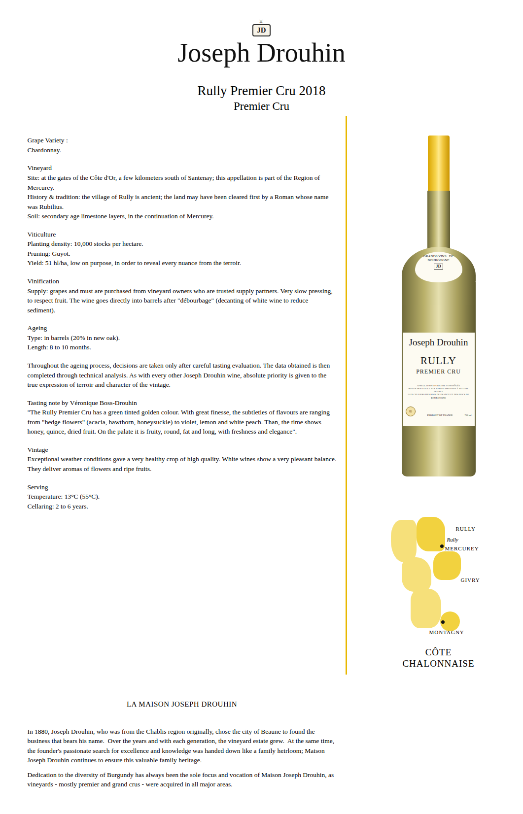⚔
JD
Joseph Drouhin
Rully Premier Cru 2018
Premier Cru
Grape Variety :
Chardonnay.
Vineyard
Site: at the gates of the Côte d'Or, a few kilometers south of Santenay; this appellation is part of the Region of Mercurey.
History & tradition: the village of Rully is ancient; the land may have been cleared first by a Roman whose name was Rubilius.
Soil: secondary age limestone layers, in the continuation of Mercurey.
Viticulture
Planting density: 10,000 stocks per hectare.
Pruning: Guyot.
Yield: 51 hl/ha, low on purpose, in order to reveal every nuance from the terroir.
Vinification
Supply: grapes and must are purchased from vineyard owners who are trusted supply partners. Very slow pressing, to respect fruit. The wine goes directly into barrels after "débourbage" (decanting of white wine to reduce sediment).
Ageing
Type: in barrels (20% in new oak).
Length: 8 to 10 months.
Throughout the ageing process, decisions are taken only after careful tasting evaluation. The data obtained is then completed through technical analysis. As with every other Joseph Drouhin wine, absolute priority is given to the true expression of terroir and character of the vintage.
Tasting note by Véronique Boss-Drouhin
"The Rully Premier Cru has a green tinted golden colour. With great finesse, the subtleties of flavours are ranging from "hedge flowers" (acacia, hawthorn, honeysuckle) to violet, lemon and white peach. Than, the time shows honey, quince, dried fruit. On the palate it is fruity, round, fat and long, with freshness and elegance".
Vintage
Exceptional weather conditions gave a very healthy crop of high quality. White wines show a very pleasant balance. They deliver aromas of flowers and ripe fruits.
Serving
Temperature: 13°C (55°C).
Cellaring: 2 to 6 years.
GRANDS VINS DE BOURGOGNE
JD
Joseph Drouhin
RULLY
PREMIER CRU
APPELLATION D'ORIGINE CONTRÔLÉE
MIS EN BOUTEILLE PAR JOSEPH DROUHIN À BEAUNE FRANCE
AUX CELLIERS DES ROIS DE FRANCE ET DES DUCS DE BOURGOGNE
JD PRODUCT OF FRANCE 750 ml
RULLY Rully MERCUREY GIVRY MONTAGNY
CÔTE
CHALONNAISE
LA MAISON JOSEPH DROUHIN
In 1880, Joseph Drouhin, who was from the Chablis region originally, chose the city of Beaune to found the business that bears his name. Over the years and with each generation, the vineyard estate grew. At the same time, the founder's passionate search for excellence and knowledge was handed down like a family heirloom; Maison Joseph Drouhin continues to ensure this valuable family heritage.
Dedication to the diversity of Burgundy has always been the sole focus and vocation of Maison Joseph Drouhin, as vineyards - mostly premier and grand crus - were acquired in all major areas.